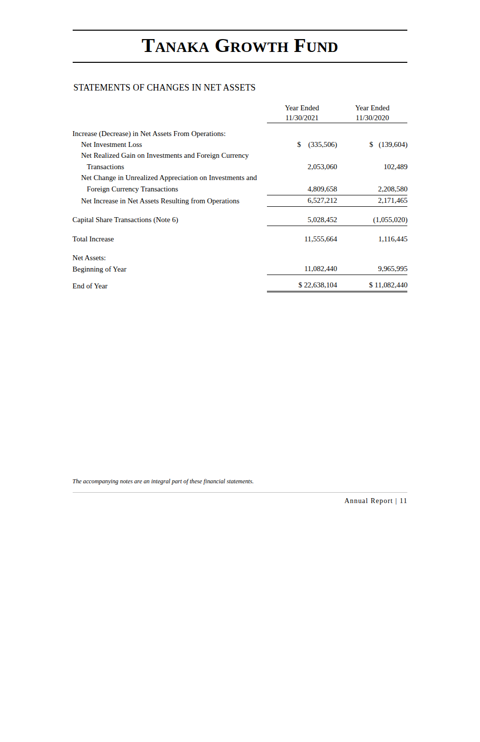TANAKA GROWTH FUND
STATEMENTS OF CHANGES IN NET ASSETS
| | Year Ended | Year Ended |
| --- | --- | --- |
| | 11/30/2021 | 11/30/2020 |
| Increase (Decrease) in Net Assets From Operations: | | |
| Net Investment Loss | $ (335,506) | $ (139,604) |
| Net Realized Gain on Investments and Foreign Currency | | |
| Transactions | 2,053,060 | 102,489 |
| Net Change in Unrealized Appreciation on Investments and | | |
| Foreign Currency Transactions | 4,809,658 | 2,208,580 |
| Net Increase in Net Assets Resulting from Operations | 6,527,212 | 2,171,465 |
| Capital Share Transactions (Note 6) | 5,028,452 | (1,055,020) |
| Total Increase | 11,555,664 | 1,116,445 |
| Net Assets: | | |
| Beginning of Year | 11,082,440 | 9,965,995 |
| End of Year | $ 22,638,104 | $ 11,082,440 |
The accompanying notes are an integral part of these financial statements.
Annual Report | 11